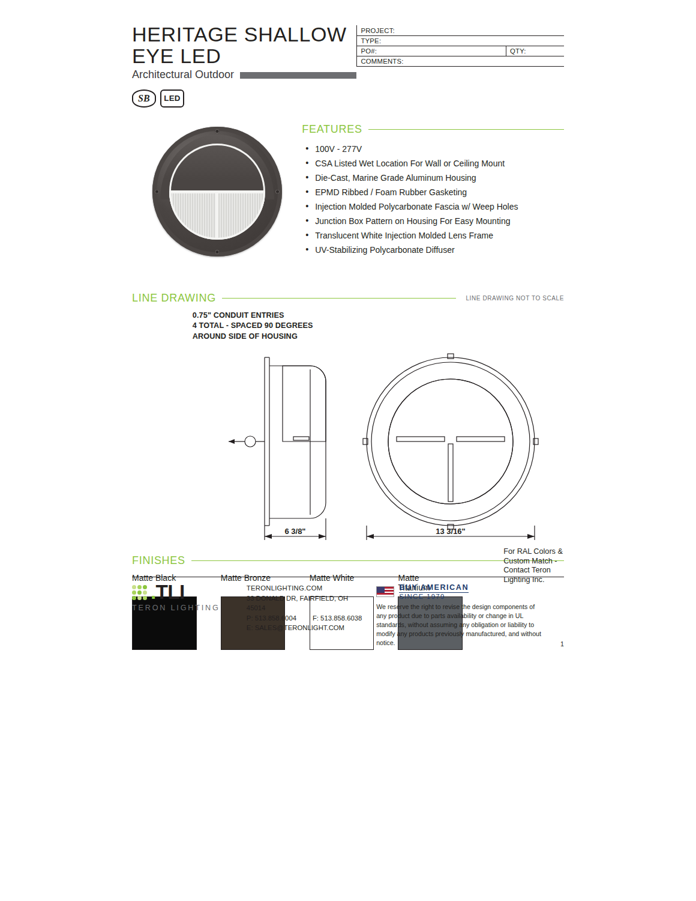Heritage Shallow Eye LED
Architectural Outdoor
SB
LED
| PROJECT: |
| TYPE: |
| PO#: | QTY: |
| COMMENTS: |
FEATURES
100V - 277V
CSA Listed Wet Location For Wall or Ceiling Mount
Die-Cast, Marine Grade Aluminum Housing
EPMD Ribbed / Foam Rubber Gasketing
Injection Molded Polycarbonate Fascia w/ Weep Holes
Junction Box Pattern on Housing For Easy Mounting
Translucent White Injection Molded Lens Frame
UV-Stabilizing Polycarbonate Diffuser
LINE DRAWING
LINE DRAWING NOT TO SCALE
0.75" CONDUIT ENTRIES
4 TOTAL - SPACED 90 DEGREES
AROUND SIDE OF HOUSING
6 3/8" 13 3/16"
FINISHES
Matte Black
Matte Bronze
Matte White
Matte
Titanium
For RAL Colors & Custom Match - Contact Teron Lighting Inc.
. TLI
TERON LIGHTING
TERONLIGHTING.COM
33 DONALD DR, FAIRFIELD, OH 45014
P: 513.858.6004 F: 513.858.6038
E: SALES@TERONLIGHT.COM
BUY AMERICAN
SINCE 1979
We reserve the right to revise the design components of any product due to parts availability or change in UL standards, without assuming any obligation or liability to modify any products previously manufactured, and without notice.
1